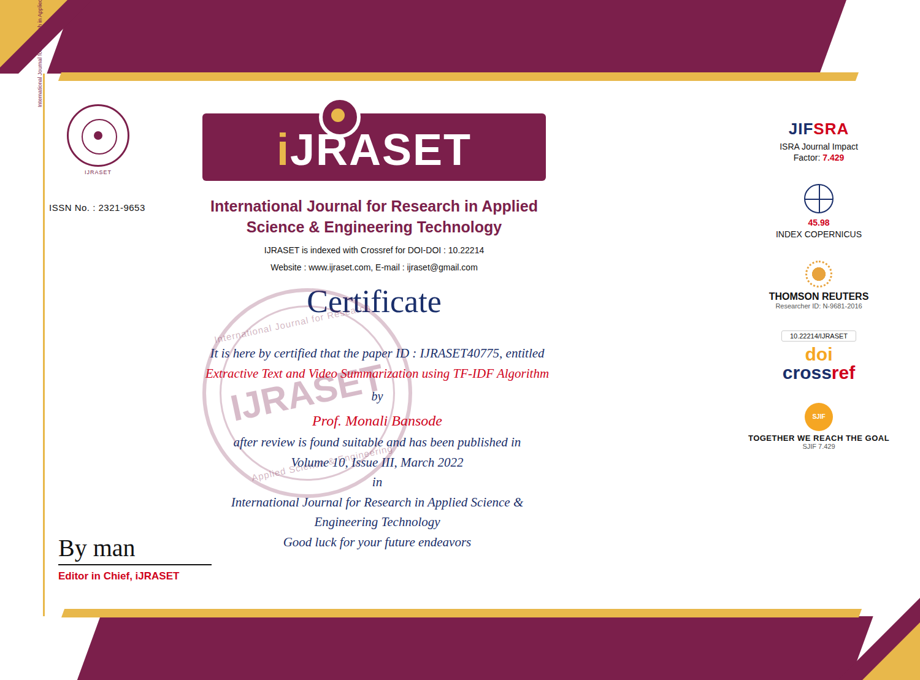IJRASET
International Journal for Research in Applied Science & Engineering Technology
ISSN No. : 2321-9653
i JRASET
International Journal for Research in Applied
Science & Engineering Technology
IJRASET is indexed with Crossref for DOI-DOI : 10.22214
Website : www.ijraset.com, E-mail : ijraset@gmail.com
Certificate
International Journal for Research
IJRASET
Applied Science & Engineering
It is here by certified that the paper ID : IJRASET40775, entitled
Extractive Text and Video Summarization using TF-IDF Algorithm by Prof. Monali Bansode
after review is found suitable and has been published in
Volume 10, Issue III, March 2022
in
International Journal for Research in Applied Science &
Engineering Technology
Good luck for your future endeavors
By man
Editor in Chief, iJRASET
JIFSRA
ISRA Journal Impact
Factor: 7.429
45.98
INDEX COPERNICUS
THOMSON REUTERS
Researcher ID: N-9681-2016
10.22214/IJRASET
doi
crossref
SJIF
TOGETHER WE REACH THE GOAL
SJIF 7.429